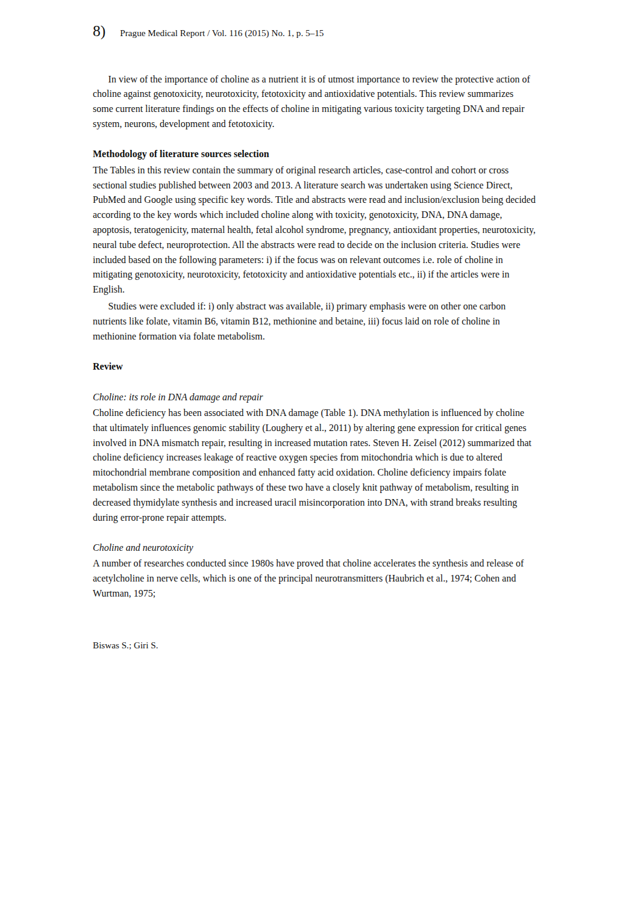8) Prague Medical Report / Vol. 116 (2015) No. 1, p. 5–15
In view of the importance of choline as a nutrient it is of utmost importance to review the protective action of choline against genotoxicity, neurotoxicity, fetotoxicity and antioxidative potentials. This review summarizes some current literature findings on the effects of choline in mitigating various toxicity targeting DNA and repair system, neurons, development and fetotoxicity.
Methodology of literature sources selection
The Tables in this review contain the summary of original research articles, case-control and cohort or cross sectional studies published between 2003 and 2013. A literature search was undertaken using Science Direct, PubMed and Google using specific key words. Title and abstracts were read and inclusion/exclusion being decided according to the key words which included choline along with toxicity, genotoxicity, DNA, DNA damage, apoptosis, teratogenicity, maternal health, fetal alcohol syndrome, pregnancy, antioxidant properties, neurotoxicity, neural tube defect, neuroprotection. All the abstracts were read to decide on the inclusion criteria. Studies were included based on the following parameters: i) if the focus was on relevant outcomes i.e. role of choline in mitigating genotoxicity, neurotoxicity, fetotoxicity and antioxidative potentials etc., ii) if the articles were in English.
Studies were excluded if: i) only abstract was available, ii) primary emphasis were on other one carbon nutrients like folate, vitamin B6, vitamin B12, methionine and betaine, iii) focus laid on role of choline in methionine formation via folate metabolism.
Review
Choline: its role in DNA damage and repair
Choline deficiency has been associated with DNA damage (Table 1). DNA methylation is influenced by choline that ultimately influences genomic stability (Loughery et al., 2011) by altering gene expression for critical genes involved in DNA mismatch repair, resulting in increased mutation rates. Steven H. Zeisel (2012) summarized that choline deficiency increases leakage of reactive oxygen species from mitochondria which is due to altered mitochondrial membrane composition and enhanced fatty acid oxidation. Choline deficiency impairs folate metabolism since the metabolic pathways of these two have a closely knit pathway of metabolism, resulting in decreased thymidylate synthesis and increased uracil misincorporation into DNA, with strand breaks resulting during error-prone repair attempts.
Choline and neurotoxicity
A number of researches conducted since 1980s have proved that choline accelerates the synthesis and release of acetylcholine in nerve cells, which is one of the principal neurotransmitters (Haubrich et al., 1974; Cohen and Wurtman, 1975;
Biswas S.; Giri S.